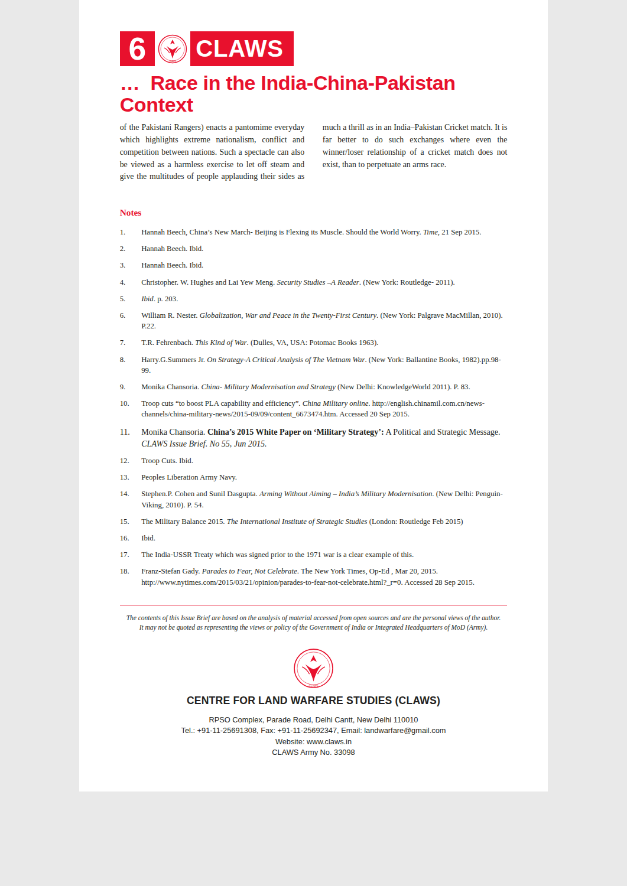6
CLAWS
CLAWS
… Race in the India-China-Pakistan Context
of the Pakistani Rangers) enacts a pantomime everyday which highlights extreme nationalism, conflict and competition between nations. Such a spectacle can also be viewed as a harmless exercise to let off steam and give the multitudes of people applauding their sides as much a thrill as in an India–Pakistan Cricket match. It is far better to do such exchanges where even the winner/loser relationship of a cricket match does not exist, than to perpetuate an arms race.
Notes
Hannah Beech, China’s New March- Beijing is Flexing its Muscle. Should the World Worry. Time, 21 Sep 2015.
Hannah Beech. Ibid.
Hannah Beech. Ibid.
Christopher. W. Hughes and Lai Yew Meng. Security Studies –A Reader. (New York: Routledge- 2011).
Ibid. p. 203.
William R. Nester. Globalization, War and Peace in the Twenty-First Century. (New York: Palgrave MacMillan, 2010). P.22.
T.R. Fehrenbach. This Kind of War. (Dulles, VA, USA: Potomac Books 1963).
Harry.G.Summers Jr. On Strategy-A Critical Analysis of The Vietnam War. (New York: Ballantine Books, 1982).pp.98-99.
Monika Chansoria. China- Military Modernisation and Strategy (New Delhi: KnowledgeWorld 2011). P. 83.
Troop cuts “to boost PLA capability and efficiency”. China Military online. http://english.chinamil.com.cn/news-channels/china-military-news/2015-09/09/content_6673474.htm. Accessed 20 Sep 2015.
Monika Chansoria. China’s 2015 White Paper on ‘Military Strategy’: A Political and Strategic Message. CLAWS Issue Brief. No 55, Jun 2015.
Troop Cuts. Ibid.
Peoples Liberation Army Navy.
Stephen.P. Cohen and Sunil Dasgupta. Arming Without Aiming – India’s Military Modernisation. (New Delhi: Penguin-Viking, 2010). P. 54.
The Military Balance 2015. The International Institute of Strategic Studies (London: Routledge Feb 2015)
Ibid.
The India-USSR Treaty which was signed prior to the 1971 war is a clear example of this.
Franz-Stefan Gady. Parades to Fear, Not Celebrate. The New York Times, Op-Ed , Mar 20, 2015. http://www.nytimes.com/2015/03/21/opinion/parades-to-fear-not-celebrate.html?_r=0. Accessed 28 Sep 2015.
The contents of this Issue Brief are based on the analysis of material accessed from open sources and are the personal views of the author. It may not be quoted as representing the views or policy of the Government of India or Integrated Headquarters of MoD (Army).
CLAWS
CENTRE FOR LAND WARFARE STUDIES (CLAWS)
RPSO Complex, Parade Road, Delhi Cantt, New Delhi 110010
Tel.: +91-11-25691308, Fax: +91-11-25692347, Email: landwarfare@gmail.com
Website: www.claws.in
CLAWS Army No. 33098